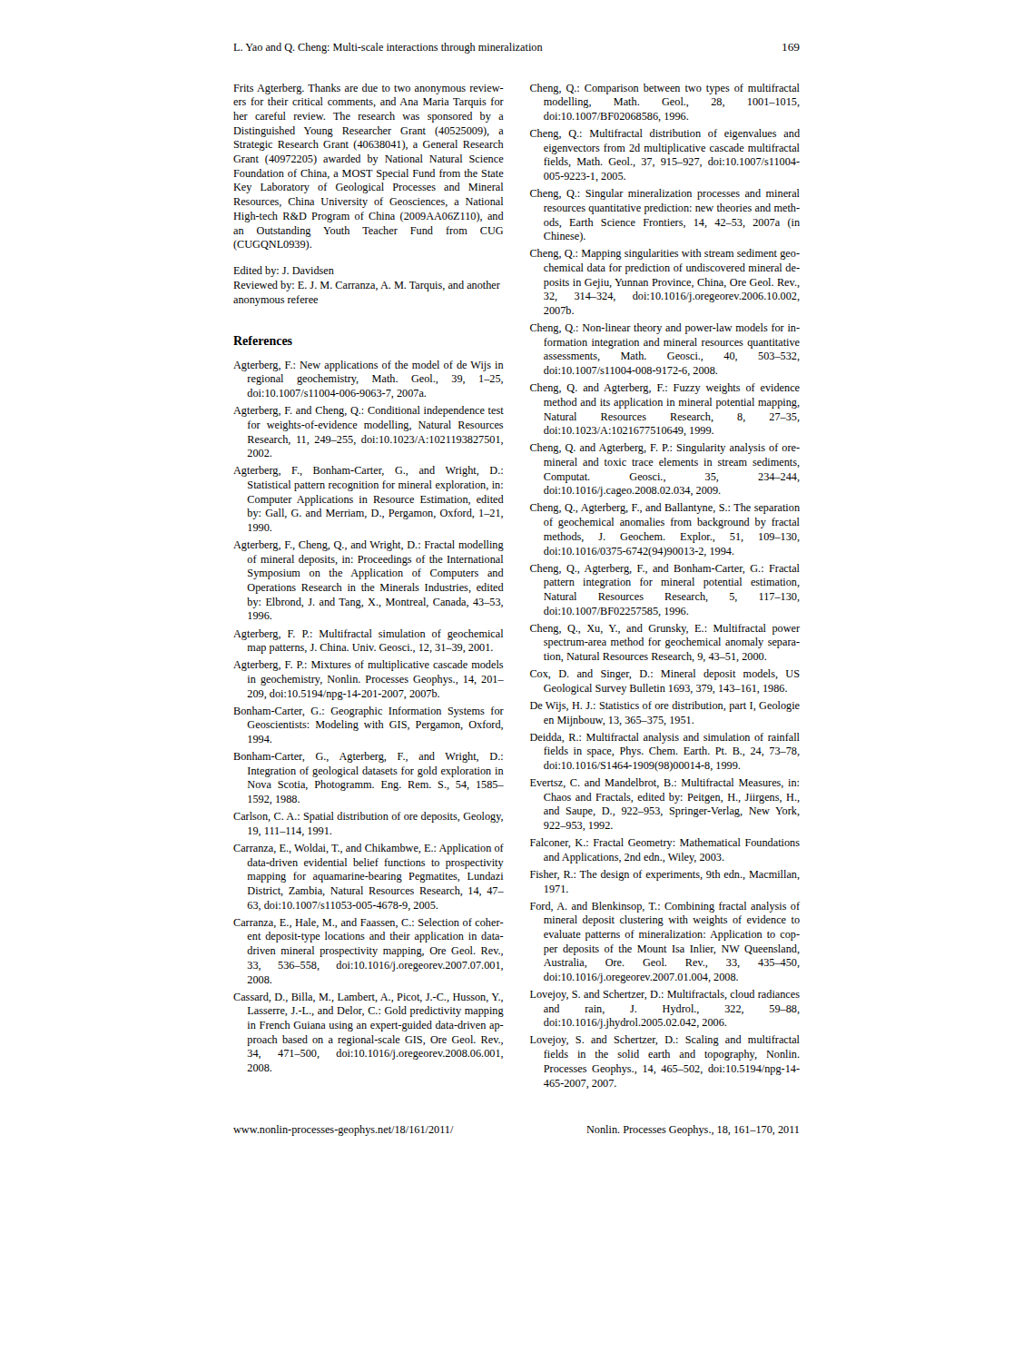L. Yao and Q. Cheng: Multi-scale interactions through mineralization
169
Frits Agterberg. Thanks are due to two anonymous reviewers for their critical comments, and Ana Maria Tarquis for her careful review. The research was sponsored by a Distinguished Young Researcher Grant (40525009), a Strategic Research Grant (40638041), a General Research Grant (40972205) awarded by National Natural Science Foundation of China, a MOST Special Fund from the State Key Laboratory of Geological Processes and Mineral Resources, China University of Geosciences, a National High-tech R&D Program of China (2009AA06Z110), and an Outstanding Youth Teacher Fund from CUG (CUGQNL0939).
Edited by: J. Davidsen
Reviewed by: E. J. M. Carranza, A. M. Tarquis, and another anonymous referee
References
Agterberg, F.: New applications of the model of de Wijs in regional geochemistry, Math. Geol., 39, 1–25, doi:10.1007/s11004-006-9063-7, 2007a.
Agterberg, F. and Cheng, Q.: Conditional independence test for weights-of-evidence modelling, Natural Resources Research, 11, 249–255, doi:10.1023/A:1021193827501, 2002.
Agterberg, F., Bonham-Carter, G., and Wright, D.: Statistical pattern recognition for mineral exploration, in: Computer Applications in Resource Estimation, edited by: Gall, G. and Merriam, D., Pergamon, Oxford, 1–21, 1990.
Agterberg, F., Cheng, Q., and Wright, D.: Fractal modelling of mineral deposits, in: Proceedings of the International Symposium on the Application of Computers and Operations Research in the Minerals Industries, edited by: Elbrond, J. and Tang, X., Montreal, Canada, 43–53, 1996.
Agterberg, F. P.: Multifractal simulation of geochemical map patterns, J. China. Univ. Geosci., 12, 31–39, 2001.
Agterberg, F. P.: Mixtures of multiplicative cascade models in geochemistry, Nonlin. Processes Geophys., 14, 201–209, doi:10.5194/npg-14-201-2007, 2007b.
Bonham-Carter, G.: Geographic Information Systems for Geoscientists: Modeling with GIS, Pergamon, Oxford, 1994.
Bonham-Carter, G., Agterberg, F., and Wright, D.: Integration of geological datasets for gold exploration in Nova Scotia, Photogramm. Eng. Rem. S., 54, 1585–1592, 1988.
Carlson, C. A.: Spatial distribution of ore deposits, Geology, 19, 111–114, 1991.
Carranza, E., Woldai, T., and Chikambwe, E.: Application of data-driven evidential belief functions to prospectivity mapping for aquamarine-bearing Pegmatites, Lundazi District, Zambia, Natural Resources Research, 14, 47–63, doi:10.1007/s11053-005-4678-9, 2005.
Carranza, E., Hale, M., and Faassen, C.: Selection of coherent deposit-type locations and their application in data-driven mineral prospectivity mapping, Ore Geol. Rev., 33, 536–558, doi:10.1016/j.oregeorev.2007.07.001, 2008.
Cassard, D., Billa, M., Lambert, A., Picot, J.-C., Husson, Y., Lasserre, J.-L., and Delor, C.: Gold predictivity mapping in French Guiana using an expert-guided data-driven approach based on a regional-scale GIS, Ore Geol. Rev., 34, 471–500, doi:10.1016/j.oregeorev.2008.06.001, 2008.
Cheng, Q.: Comparison between two types of multifractal modelling, Math. Geol., 28, 1001–1015, doi:10.1007/BF02068586, 1996.
Cheng, Q.: Multifractal distribution of eigenvalues and eigenvectors from 2d multiplicative cascade multifractal fields, Math. Geol., 37, 915–927, doi:10.1007/s11004-005-9223-1, 2005.
Cheng, Q.: Singular mineralization processes and mineral resources quantitative prediction: new theories and methods, Earth Science Frontiers, 14, 42–53, 2007a (in Chinese).
Cheng, Q.: Mapping singularities with stream sediment geochemical data for prediction of undiscovered mineral deposits in Gejiu, Yunnan Province, China, Ore Geol. Rev., 32, 314–324, doi:10.1016/j.oregeorev.2006.10.002, 2007b.
Cheng, Q.: Non-linear theory and power-law models for information integration and mineral resources quantitative assessments, Math. Geosci., 40, 503–532, doi:10.1007/s11004-008-9172-6, 2008.
Cheng, Q. and Agterberg, F.: Fuzzy weights of evidence method and its application in mineral potential mapping, Natural Resources Research, 8, 27–35, doi:10.1023/A:1021677510649, 1999.
Cheng, Q. and Agterberg, F. P.: Singularity analysis of ore-mineral and toxic trace elements in stream sediments, Computat. Geosci., 35, 234–244, doi:10.1016/j.cageo.2008.02.034, 2009.
Cheng, Q., Agterberg, F., and Ballantyne, S.: The separation of geochemical anomalies from background by fractal methods, J. Geochem. Explor., 51, 109–130, doi:10.1016/0375-6742(94)90013-2, 1994.
Cheng, Q., Agterberg, F., and Bonham-Carter, G.: Fractal pattern integration for mineral potential estimation, Natural Resources Research, 5, 117–130, doi:10.1007/BF02257585, 1996.
Cheng, Q., Xu, Y., and Grunsky, E.: Multifractal power spectrum-area method for geochemical anomaly separation, Natural Resources Research, 9, 43–51, 2000.
Cox, D. and Singer, D.: Mineral deposit models, US Geological Survey Bulletin 1693, 379, 143–161, 1986.
De Wijs, H. J.: Statistics of ore distribution, part I, Geologie en Mijnbouw, 13, 365–375, 1951.
Deidda, R.: Multifractal analysis and simulation of rainfall fields in space, Phys. Chem. Earth. Pt. B., 24, 73–78, doi:10.1016/S1464-1909(98)00014-8, 1999.
Evertsz, C. and Mandelbrot, B.: Multifractal Measures, in: Chaos and Fractals, edited by: Peitgen, H., Jiirgens, H., and Saupe, D., 922–953, Springer-Verlag, New York, 922–953, 1992.
Falconer, K.: Fractal Geometry: Mathematical Foundations and Applications, 2nd edn., Wiley, 2003.
Fisher, R.: The design of experiments, 9th edn., Macmillan, 1971.
Ford, A. and Blenkinsop, T.: Combining fractal analysis of mineral deposit clustering with weights of evidence to evaluate patterns of mineralization: Application to copper deposits of the Mount Isa Inlier, NW Queensland, Australia, Ore. Geol. Rev., 33, 435–450, doi:10.1016/j.oregeorev.2007.01.004, 2008.
Lovejoy, S. and Schertzer, D.: Multifractals, cloud radiances and rain, J. Hydrol., 322, 59–88, doi:10.1016/j.jhydrol.2005.02.042, 2006.
Lovejoy, S. and Schertzer, D.: Scaling and multifractal fields in the solid earth and topography, Nonlin. Processes Geophys., 14, 465–502, doi:10.5194/npg-14-465-2007, 2007.
www.nonlin-processes-geophys.net/18/161/2011/
Nonlin. Processes Geophys., 18, 161–170, 2011